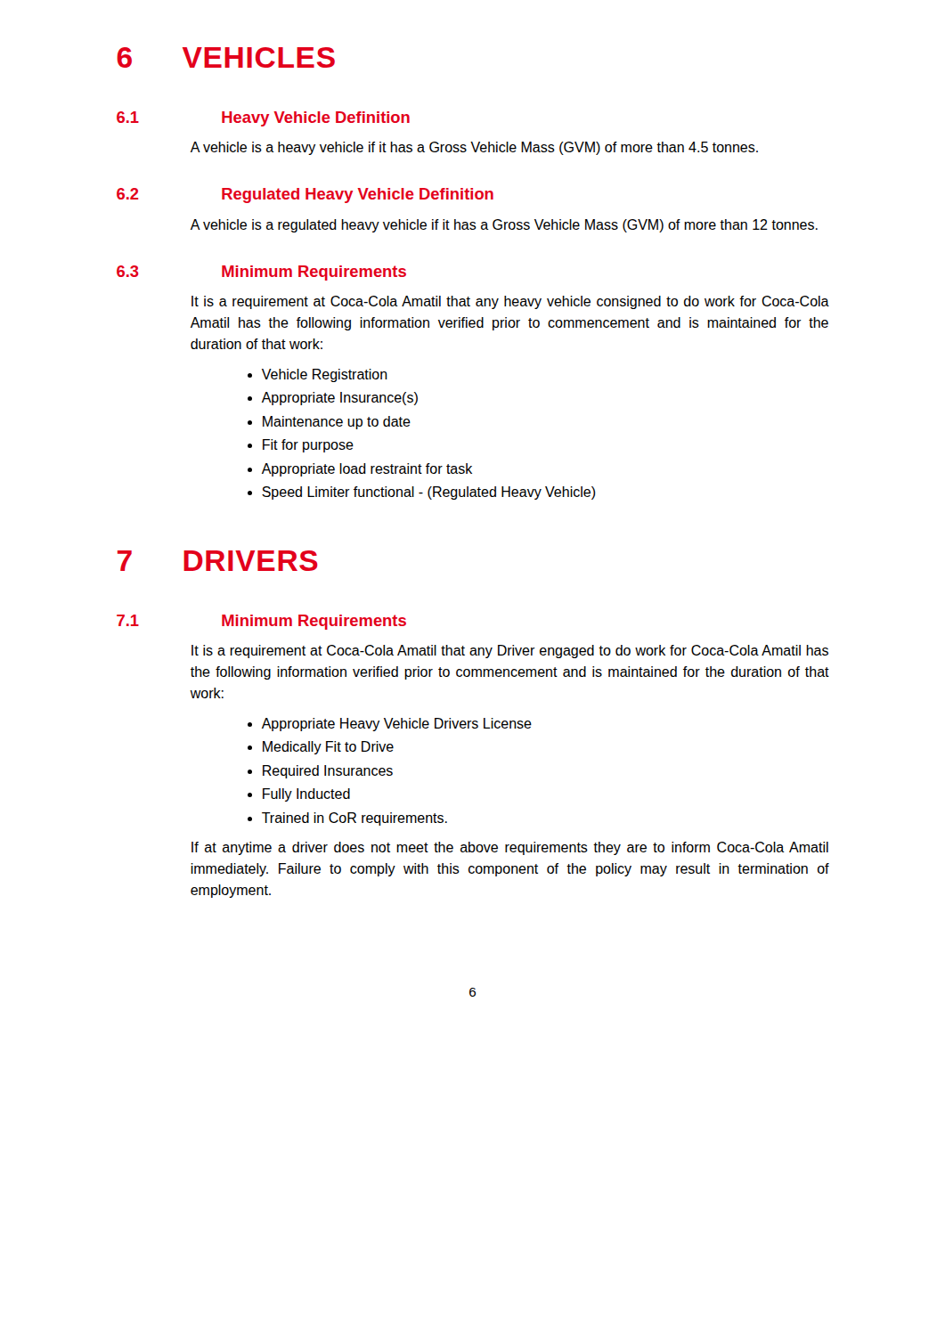6 VEHICLES
6.1 Heavy Vehicle Definition
A vehicle is a heavy vehicle if it has a Gross Vehicle Mass (GVM) of more than 4.5 tonnes.
6.2 Regulated Heavy Vehicle Definition
A vehicle is a regulated heavy vehicle if it has a Gross Vehicle Mass (GVM) of more than 12 tonnes.
6.3 Minimum Requirements
It is a requirement at Coca-Cola Amatil that any heavy vehicle consigned to do work for Coca-Cola Amatil has the following information verified prior to commencement and is maintained for the duration of that work:
Vehicle Registration
Appropriate Insurance(s)
Maintenance up to date
Fit for purpose
Appropriate load restraint for task
Speed Limiter functional - (Regulated Heavy Vehicle)
7 DRIVERS
7.1 Minimum Requirements
It is a requirement at Coca-Cola Amatil that any Driver engaged to do work for Coca-Cola Amatil has the following information verified prior to commencement and is maintained for the duration of that work:
Appropriate Heavy Vehicle Drivers License
Medically Fit to Drive
Required Insurances
Fully Inducted
Trained in CoR requirements.
If at anytime a driver does not meet the above requirements they are to inform Coca-Cola Amatil immediately. Failure to comply with this component of the policy may result in termination of employment.
6